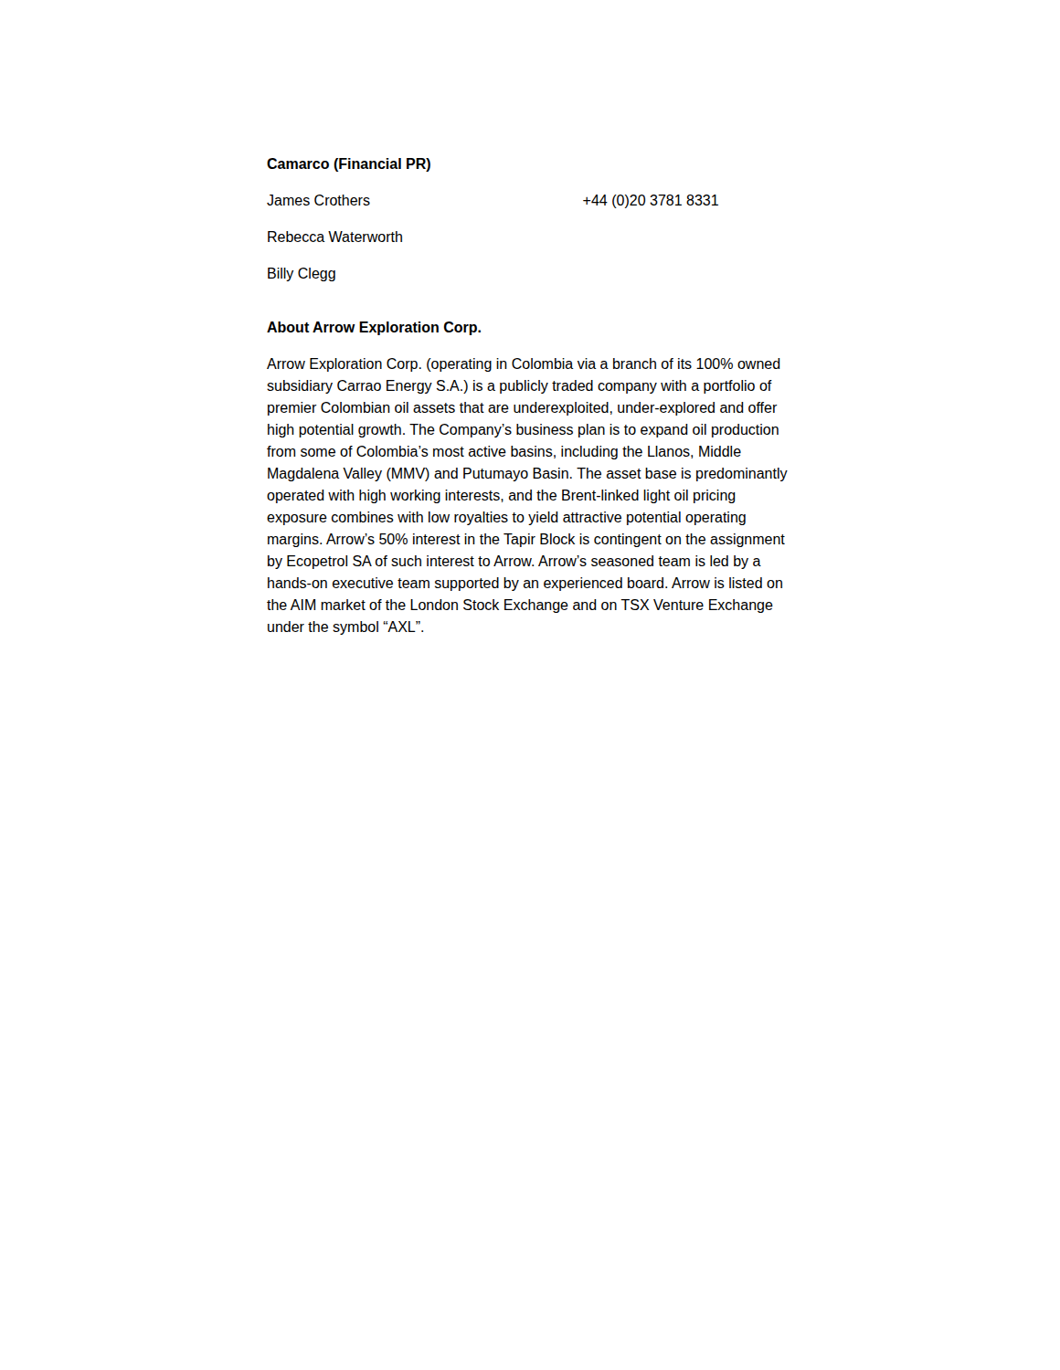Camarco (Financial PR)
James Crothers +44 (0)20 3781 8331
Rebecca Waterworth
Billy Clegg
About Arrow Exploration Corp.
Arrow Exploration Corp. (operating in Colombia via a branch of its 100% owned subsidiary Carrao Energy S.A.) is a publicly traded company with a portfolio of premier Colombian oil assets that are underexploited, under-explored and offer high potential growth. The Company’s business plan is to expand oil production from some of Colombia’s most active basins, including the Llanos, Middle Magdalena Valley (MMV) and Putumayo Basin. The asset base is predominantly operated with high working interests, and the Brent-linked light oil pricing exposure combines with low royalties to yield attractive potential operating margins. Arrow’s 50% interest in the Tapir Block is contingent on the assignment by Ecopetrol SA of such interest to Arrow. Arrow’s seasoned team is led by a hands-on executive team supported by an experienced board. Arrow is listed on the AIM market of the London Stock Exchange and on TSX Venture Exchange under the symbol “AXL”.